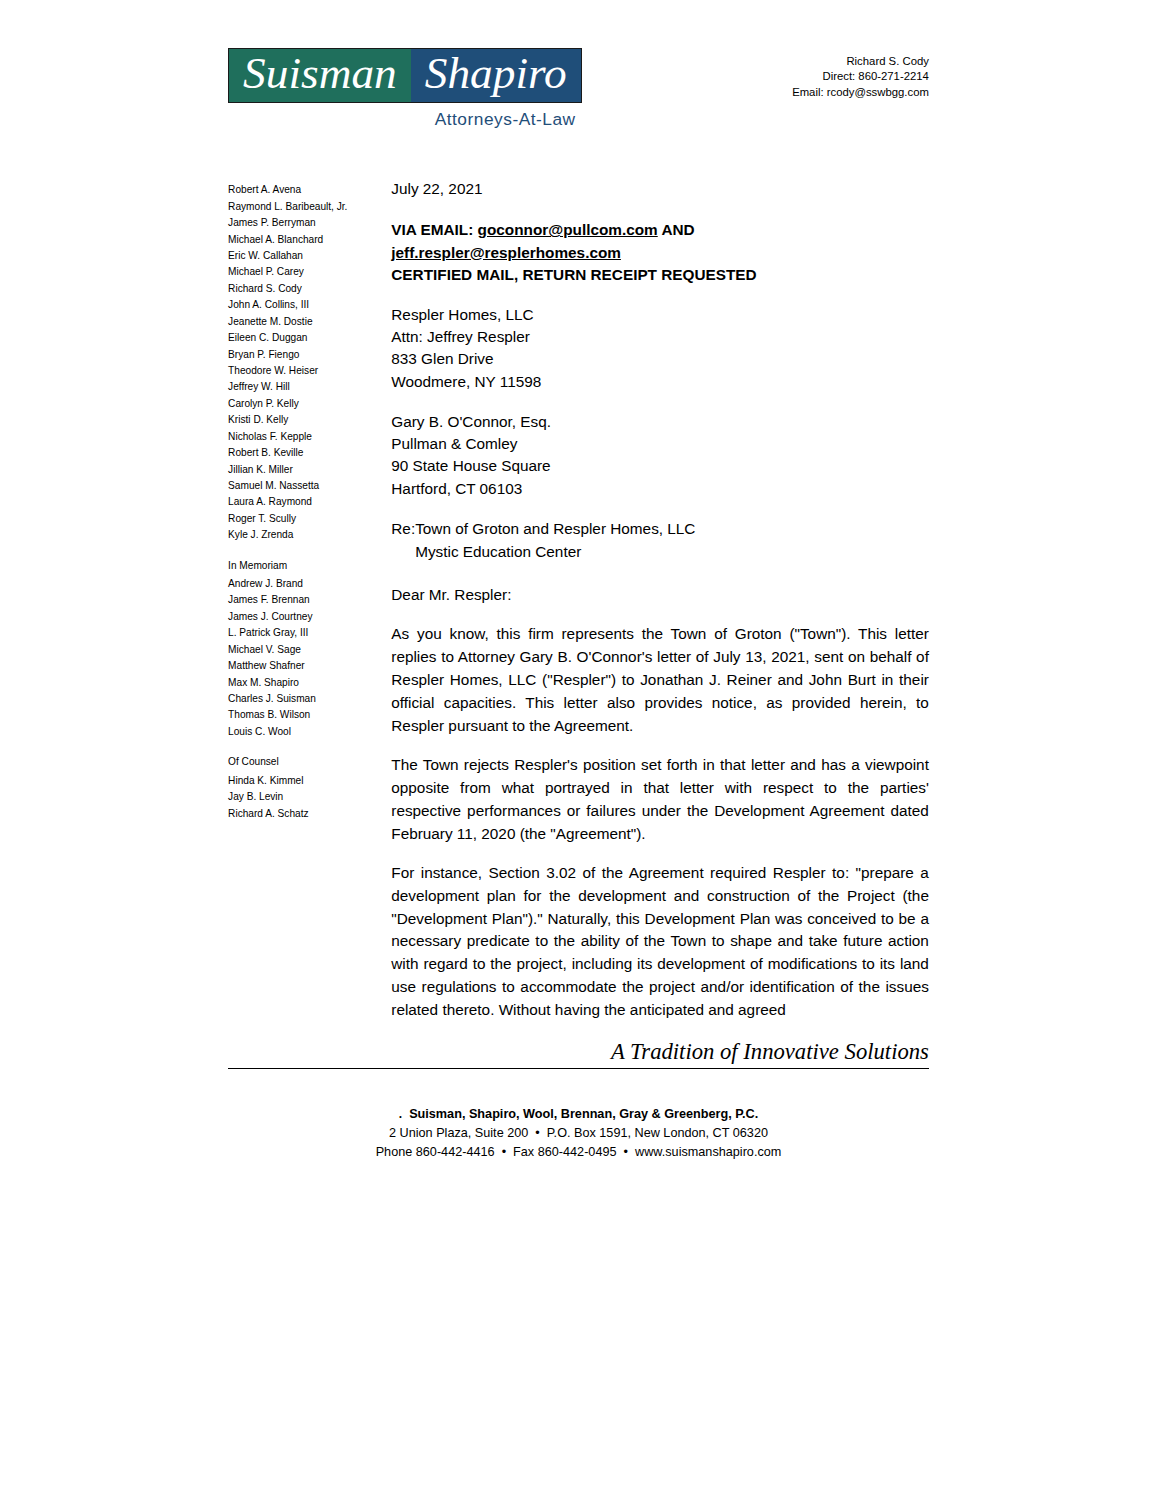Suisman
Shapiro
Attorneys-At-Law
Richard S. Cody
Direct: 860-271-2214
Email: rcody@sswbgg.com
Robert A. Avena
Raymond L. Baribeault, Jr.
James P. Berryman
Michael A. Blanchard
Eric W. Callahan
Michael P. Carey
Richard S. Cody
John A. Collins, III
Jeanette M. Dostie
Eileen C. Duggan
Bryan P. Fiengo
Theodore W. Heiser
Jeffrey W. Hill
Carolyn P. Kelly
Kristi D. Kelly
Nicholas F. Kepple
Robert B. Keville
Jillian K. Miller
Samuel M. Nassetta
Laura A. Raymond
Roger T. Scully
Kyle J. Zrenda
In Memoriam
Andrew J. Brand
James F. Brennan
James J. Courtney
L. Patrick Gray, III
Michael V. Sage
Matthew Shafner
Max M. Shapiro
Charles J. Suisman
Thomas B. Wilson
Louis C. Wool
Of Counsel
Hinda K. Kimmel
Jay B. Levin
Richard A. Schatz
July 22, 2021
VIA EMAIL: goconnor@pullcom.com AND
jeff.respler@resplerhomes.com
CERTIFIED MAIL, RETURN RECEIPT REQUESTED
Respler Homes, LLC
Attn: Jeffrey Respler
833 Glen Drive
Woodmere, NY 11598
Gary B. O'Connor, Esq.
Pullman & Comley
90 State House Square
Hartford, CT 06103
| Re: | Town of Groton and Respler Homes, LLC Mystic Education Center |
Dear Mr. Respler:
As you know, this firm represents the Town of Groton ("Town"). This letter replies to Attorney Gary B. O'Connor's letter of July 13, 2021, sent on behalf of Respler Homes, LLC ("Respler") to Jonathan J. Reiner and John Burt in their official capacities. This letter also provides notice, as provided herein, to Respler pursuant to the Agreement.
The Town rejects Respler's position set forth in that letter and has a viewpoint opposite from what portrayed in that letter with respect to the parties' respective performances or failures under the Development Agreement dated February 11, 2020 (the "Agreement").
For instance, Section 3.02 of the Agreement required Respler to: "prepare a development plan for the development and construction of the Project (the "Development Plan")." Naturally, this Development Plan was conceived to be a necessary predicate to the ability of the Town to shape and take future action with regard to the project, including its development of modifications to its land use regulations to accommodate the project and/or identification of the issues related thereto. Without having the anticipated and agreed
A Tradition of Innovative Solutions
. Suisman, Shapiro, Wool, Brennan, Gray & Greenberg, P.C.
2 Union Plaza, Suite 200 • P.O. Box 1591, New London, CT 06320
Phone 860-442-4416 • Fax 860-442-0495 • www.suismanshapiro.com